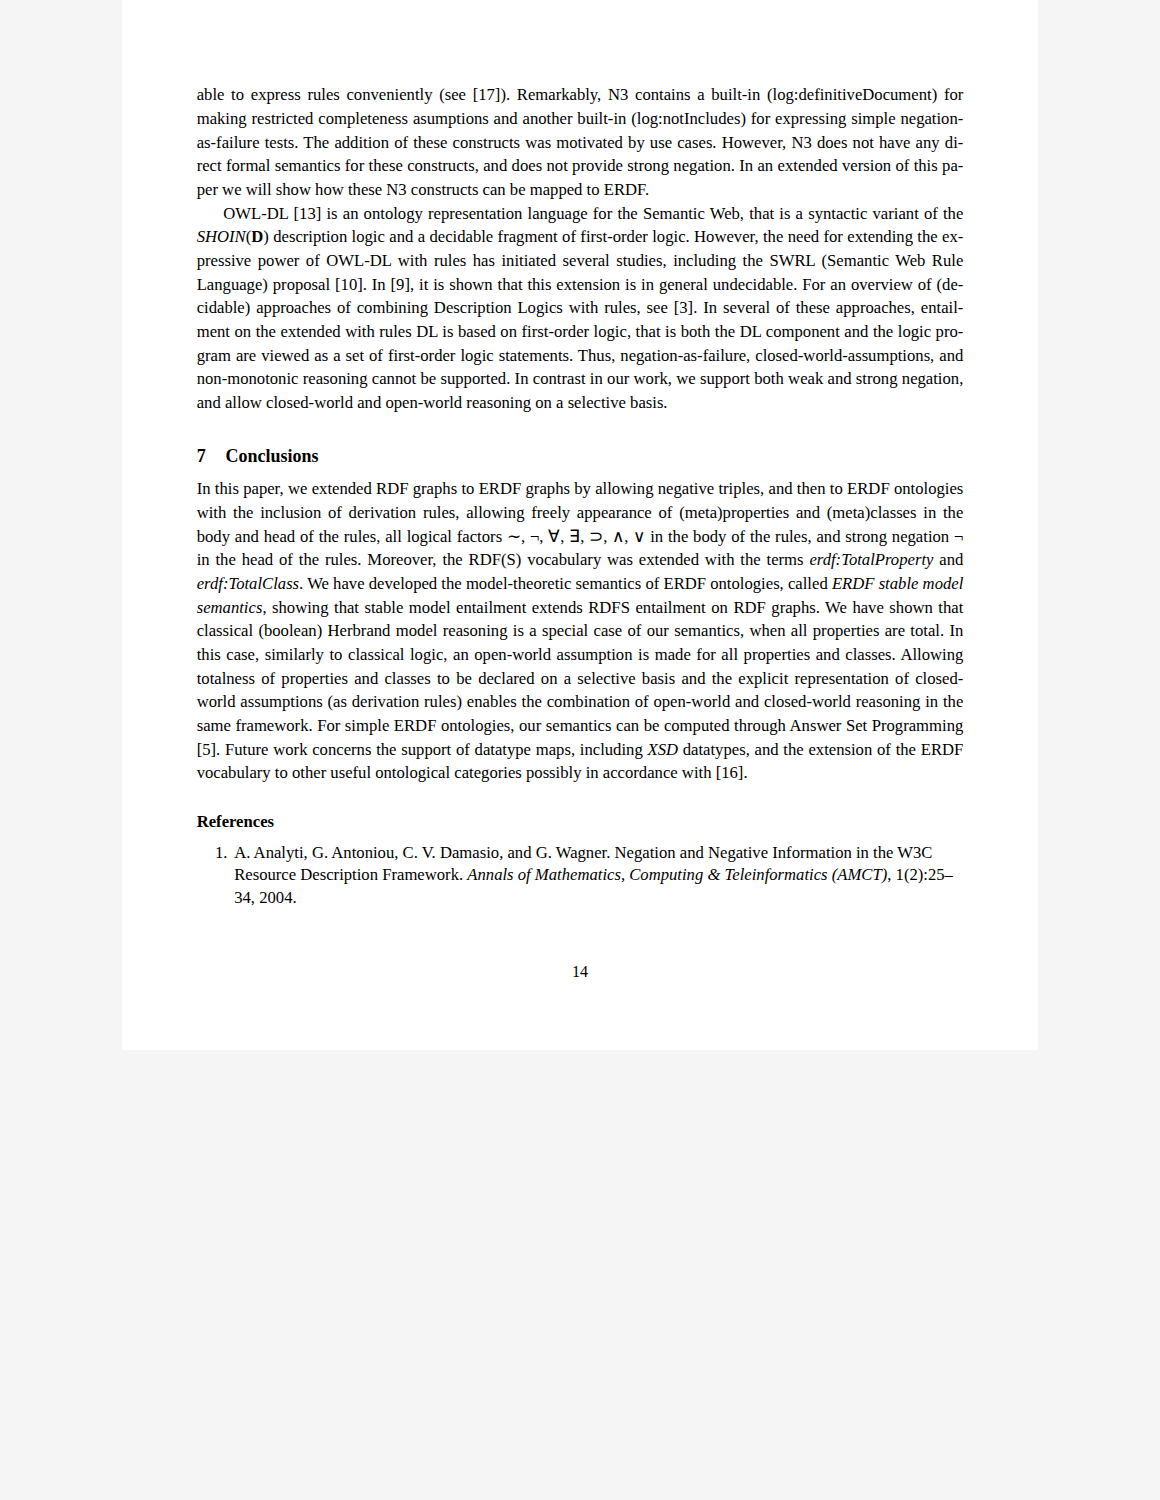able to express rules conveniently (see [17]). Remarkably, N3 contains a built-in (log:definitiveDocument) for making restricted completeness asumptions and another built-in (log:notIncludes) for expressing simple negation-as-failure tests. The addition of these constructs was motivated by use cases. However, N3 does not have any direct formal semantics for these constructs, and does not provide strong negation. In an extended version of this paper we will show how these N3 constructs can be mapped to ERDF.
OWL-DL [13] is an ontology representation language for the Semantic Web, that is a syntactic variant of the SHOIN(D) description logic and a decidable fragment of first-order logic. However, the need for extending the expressive power of OWL-DL with rules has initiated several studies, including the SWRL (Semantic Web Rule Language) proposal [10]. In [9], it is shown that this extension is in general undecidable. For an overview of (decidable) approaches of combining Description Logics with rules, see [3]. In several of these approaches, entailment on the extended with rules DL is based on first-order logic, that is both the DL component and the logic program are viewed as a set of first-order logic statements. Thus, negation-as-failure, closed-world-assumptions, and non-monotonic reasoning cannot be supported. In contrast in our work, we support both weak and strong negation, and allow closed-world and open-world reasoning on a selective basis.
7 Conclusions
In this paper, we extended RDF graphs to ERDF graphs by allowing negative triples, and then to ERDF ontologies with the inclusion of derivation rules, allowing freely appearance of (meta)properties and (meta)classes in the body and head of the rules, all logical factors ∼, ¬, ∀, ∃, ⊃, ∧, ∨ in the body of the rules, and strong negation ¬ in the head of the rules. Moreover, the RDF(S) vocabulary was extended with the terms erdf:TotalProperty and erdf:TotalClass. We have developed the model-theoretic semantics of ERDF ontologies, called ERDF stable model semantics, showing that stable model entailment extends RDFS entailment on RDF graphs. We have shown that classical (boolean) Herbrand model reasoning is a special case of our semantics, when all properties are total. In this case, similarly to classical logic, an open-world assumption is made for all properties and classes. Allowing totalness of properties and classes to be declared on a selective basis and the explicit representation of closed-world assumptions (as derivation rules) enables the combination of open-world and closed-world reasoning in the same framework. For simple ERDF ontologies, our semantics can be computed through Answer Set Programming [5]. Future work concerns the support of datatype maps, including XSD datatypes, and the extension of the ERDF vocabulary to other useful ontological categories possibly in accordance with [16].
References
A. Analyti, G. Antoniou, C. V. Damasio, and G. Wagner. Negation and Negative Information in the W3C Resource Description Framework. Annals of Mathematics, Computing & Teleinformatics (AMCT), 1(2):25–34, 2004.
14